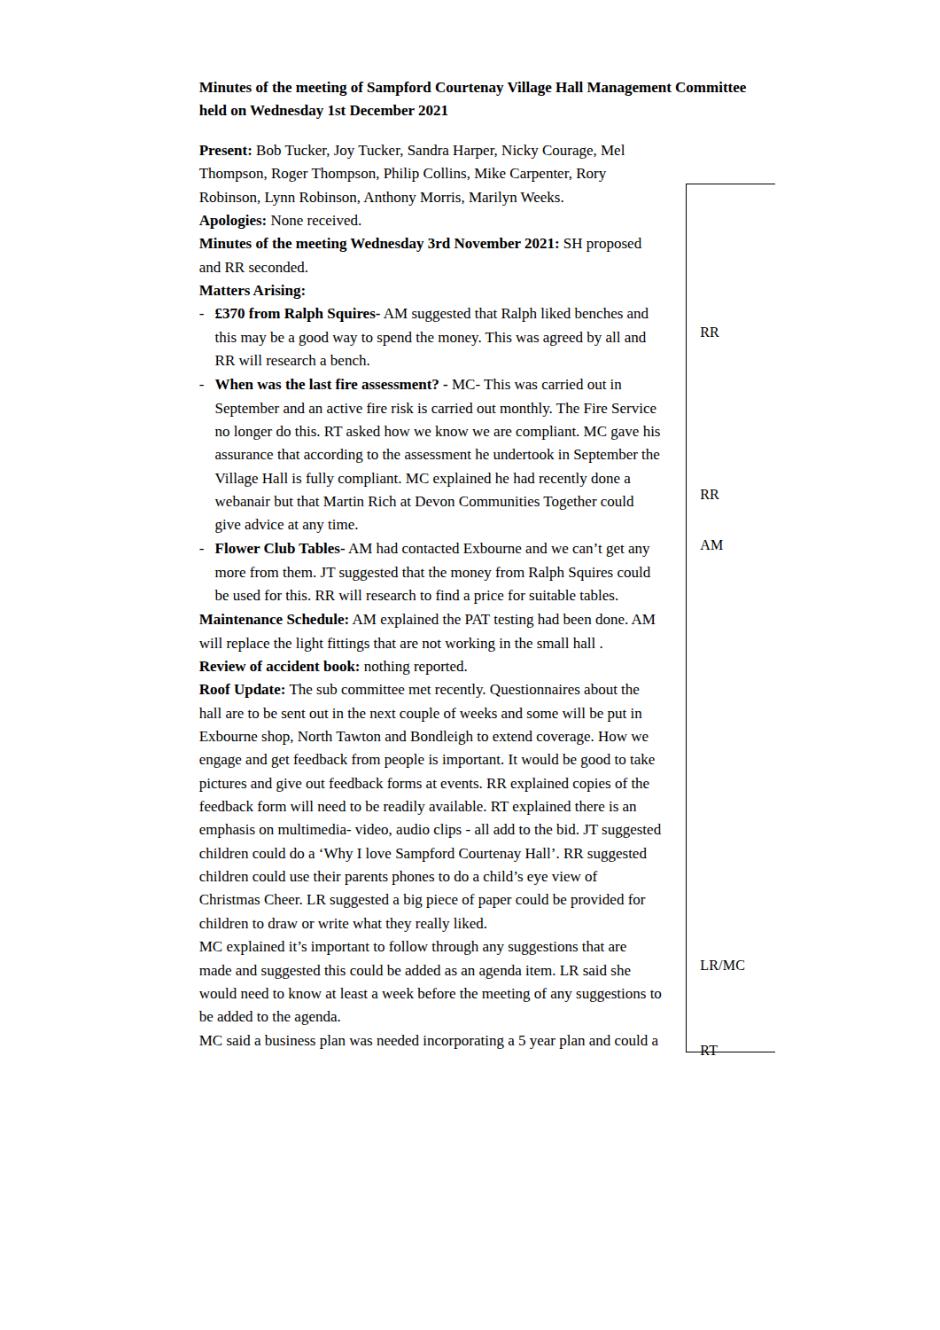Minutes of the meeting of Sampford Courtenay Village Hall Management Committee held on Wednesday 1st December 2021
Present: Bob Tucker, Joy Tucker, Sandra Harper, Nicky Courage, Mel Thompson, Roger Thompson, Philip Collins, Mike Carpenter, Rory Robinson, Lynn Robinson, Anthony Morris, Marilyn Weeks.
Apologies: None received.
Minutes of the meeting Wednesday 3rd November 2021: SH proposed and RR seconded.
Matters Arising:
£370 from Ralph Squires- AM suggested that Ralph liked benches and this may be a good way to spend the money. This was agreed by all and RR will research a bench.
When was the last fire assessment? - MC- This was carried out in September and an active fire risk is carried out monthly. The Fire Service no longer do this. RT asked how we know we are compliant. MC gave his assurance that according to the assessment he undertook in September the Village Hall is fully compliant. MC explained he had recently done a webanair but that Martin Rich at Devon Communities Together could give advice at any time.
Flower Club Tables- AM had contacted Exbourne and we can’t get any more from them. JT suggested that the money from Ralph Squires could be used for this. RR will research to find a price for suitable tables.
Maintenance Schedule: AM explained the PAT testing had been done. AM will replace the light fittings that are not working in the small hall .
Review of accident book: nothing reported.
Roof Update: The sub committee met recently. Questionnaires about the hall are to be sent out in the next couple of weeks and some will be put in Exbourne shop, North Tawton and Bondleigh to extend coverage. How we engage and get feedback from people is important. It would be good to take pictures and give out feedback forms at events. RR explained copies of the feedback form will need to be readily available. RT explained there is an emphasis on multimedia- video, audio clips - all add to the bid. JT suggested children could do a ‘Why I love Sampford Courtenay Hall’. RR suggested children could use their parents phones to do a child’s eye view of Christmas Cheer. LR suggested a big piece of paper could be provided for children to draw or write what they really liked.
MC explained it’s important to follow through any suggestions that are made and suggested this could be added as an agenda item. LR said she would need to know at least a week before the meeting of any suggestions to be added to the agenda.
MC said a business plan was needed incorporating a 5 year plan and could a
RR RR AM LR/MC RT